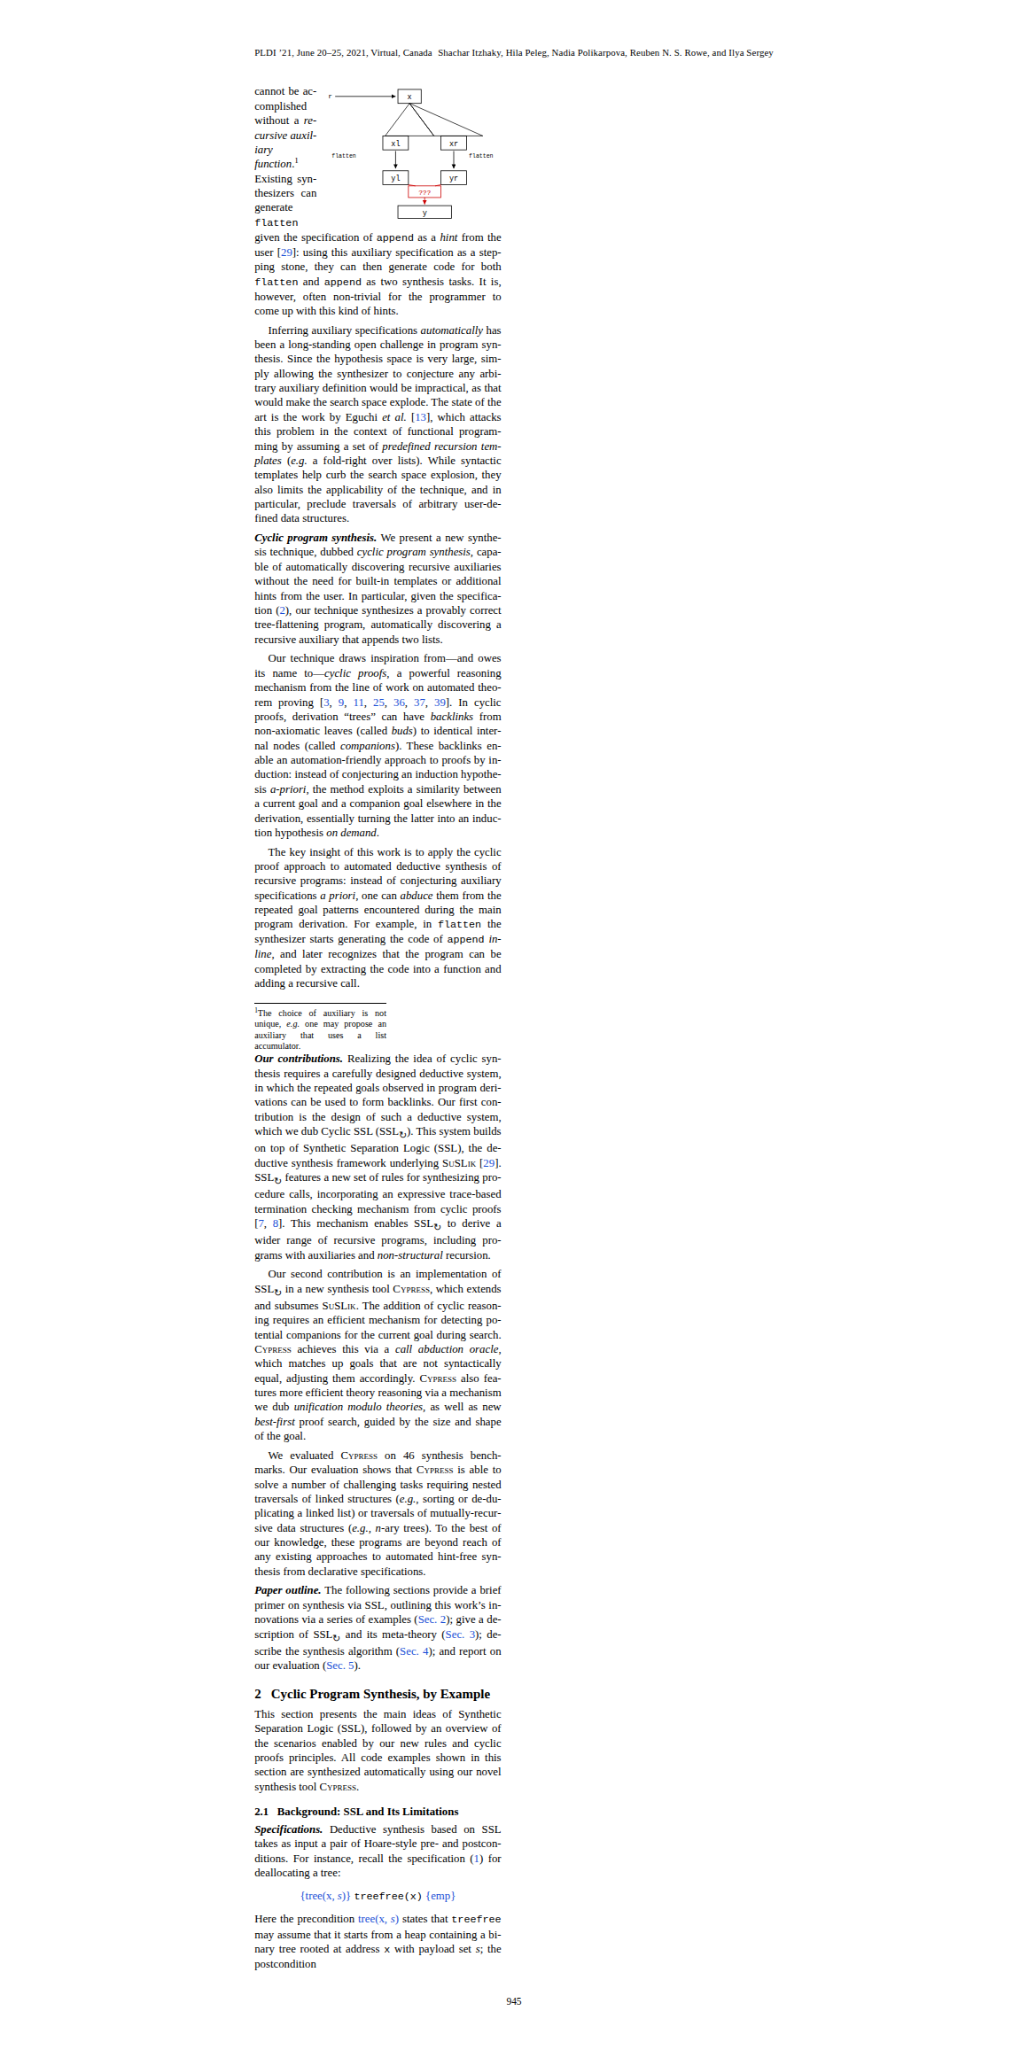PLDI ’21, June 20–25, 2021, Virtual, Canada
Shachar Itzhaky, Hila Peleg, Nadia Polikarpova, Reuben N. S. Rowe, and Ilya Sergey
r x xl xr flatten flatten yl yr ??? y
cannot be accomplished without a recursive auxiliary function.1 Existing synthesizers can generate flatten given the specification of append as a hint from the user [29]: using this auxiliary specification as a stepping stone, they can then generate code for both flatten and append as two synthesis tasks. It is, however, often non-trivial for the programmer to come up with this kind of hints.
Inferring auxiliary specifications automatically has been a long-standing open challenge in program synthesis. Since the hypothesis space is very large, simply allowing the synthesizer to conjecture any arbitrary auxiliary definition would be impractical, as that would make the search space explode. The state of the art is the work by Eguchi et al. [13], which attacks this problem in the context of functional programming by assuming a set of predefined recursion templates (e.g. a fold-right over lists). While syntactic templates help curb the search space explosion, they also limits the applicability of the technique, and in particular, preclude traversals of arbitrary user-defined data structures.
Cyclic program synthesis. We present a new synthesis technique, dubbed cyclic program synthesis, capable of automatically discovering recursive auxiliaries without the need for built-in templates or additional hints from the user. In particular, given the specification (2), our technique synthesizes a provably correct tree-flattening program, automatically discovering a recursive auxiliary that appends two lists.
Our technique draws inspiration from—and owes its name to—cyclic proofs, a powerful reasoning mechanism from the line of work on automated theorem proving [3, 9, 11, 25, 36, 37, 39]. In cyclic proofs, derivation “trees” can have backlinks from non-axiomatic leaves (called buds) to identical internal nodes (called companions). These backlinks enable an automation-friendly approach to proofs by induction: instead of conjecturing an induction hypothesis a-priori, the method exploits a similarity between a current goal and a companion goal elsewhere in the derivation, essentially turning the latter into an induction hypothesis on demand.
The key insight of this work is to apply the cyclic proof approach to automated deductive synthesis of recursive programs: instead of conjecturing auxiliary specifications a priori, one can abduce them from the repeated goal patterns encountered during the main program derivation. For example, in flatten the synthesizer starts generating the code of append inline, and later recognizes that the program can be completed by extracting the code into a function and adding a recursive call.
1The choice of auxiliary is not unique, e.g. one may propose an auxiliary that uses a list accumulator.
Our contributions. Realizing the idea of cyclic synthesis requires a carefully designed deductive system, in which the repeated goals observed in program derivations can be used to form backlinks. Our first contribution is the design of such a deductive system, which we dub Cyclic SSL (SSL↻). This system builds on top of Synthetic Separation Logic (SSL), the deductive synthesis framework underlying SuSLik [29]. SSL↻ features a new set of rules for synthesizing procedure calls, incorporating an expressive trace-based termination checking mechanism from cyclic proofs [7, 8]. This mechanism enables SSL↻ to derive a wider range of recursive programs, including programs with auxiliaries and non-structural recursion.
Our second contribution is an implementation of SSL↻ in a new synthesis tool Cypress, which extends and subsumes SuSLik. The addition of cyclic reasoning requires an efficient mechanism for detecting potential companions for the current goal during search. Cypress achieves this via a call abduction oracle, which matches up goals that are not syntactically equal, adjusting them accordingly. Cypress also features more efficient theory reasoning via a mechanism we dub unification modulo theories, as well as new best-first proof search, guided by the size and shape of the goal.
We evaluated Cypress on 46 synthesis benchmarks. Our evaluation shows that Cypress is able to solve a number of challenging tasks requiring nested traversals of linked structures (e.g., sorting or de-duplicating a linked list) or traversals of mutually-recursive data structures (e.g., n-ary trees). To the best of our knowledge, these programs are beyond reach of any existing approaches to automated hint-free synthesis from declarative specifications.
Paper outline. The following sections provide a brief primer on synthesis via SSL, outlining this work’s innovations via a series of examples (Sec. 2); give a description of SSL↻ and its meta-theory (Sec. 3); describe the synthesis algorithm (Sec. 4); and report on our evaluation (Sec. 5).
2 Cyclic Program Synthesis, by Example
This section presents the main ideas of Synthetic Separation Logic (SSL), followed by an overview of the scenarios enabled by our new rules and cyclic proofs principles. All code examples shown in this section are synthesized automatically using our novel synthesis tool Cypress.
2.1 Background: SSL and Its Limitations
Specifications. Deductive synthesis based on SSL takes as input a pair of Hoare-style pre- and postconditions. For instance, recall the specification (1) for deallocating a tree:
{tree(x, s)} treefree(x) {emp}
Here the precondition tree(x, s) states that treefree may assume that it starts from a heap containing a binary tree rooted at address x with payload set s; the postcondition
945